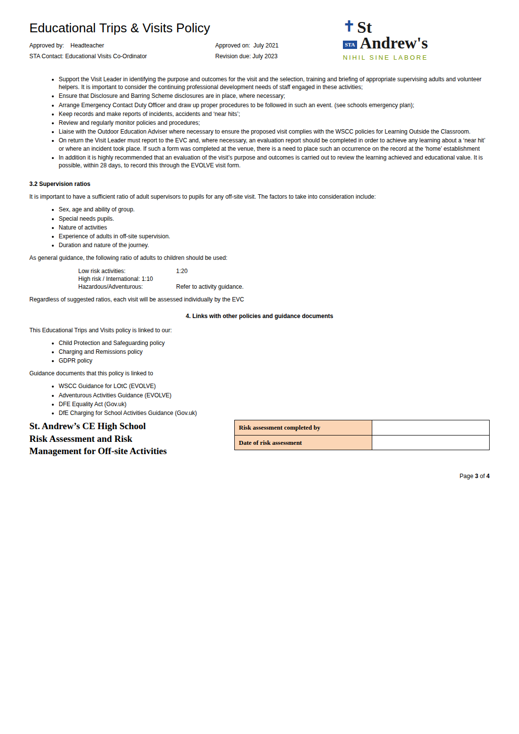Educational Trips & Visits Policy
Approved by: Headteacher
Approved on: July 2021
STA Contact: Educational Visits Co-Ordinator
Revision due: July 2023
✝St
STAAndrew's
NIHIL SINE LABORE
Support the Visit Leader in identifying the purpose and outcomes for the visit and the selection, training and briefing of appropriate supervising adults and volunteer helpers. It is important to consider the continuing professional development needs of staff engaged in these activities;
Ensure that Disclosure and Barring Scheme disclosures are in place, where necessary;
Arrange Emergency Contact Duty Officer and draw up proper procedures to be followed in such an event. (see schools emergency plan);
Keep records and make reports of incidents, accidents and ‘near hits’;
Review and regularly monitor policies and procedures;
Liaise with the Outdoor Education Adviser where necessary to ensure the proposed visit complies with the WSCC policies for Learning Outside the Classroom.
On return the Visit Leader must report to the EVC and, where necessary, an evaluation report should be completed in order to achieve any learning about a ‘near hit’ or where an incident took place. If such a form was completed at the venue, there is a need to place such an occurrence on the record at the ‘home’ establishment
In addition it is highly recommended that an evaluation of the visit’s purpose and outcomes is carried out to review the learning achieved and educational value. It is possible, within 28 days, to record this through the EVOLVE visit form.
3.2 Supervision ratios
It is important to have a sufficient ratio of adult supervisors to pupils for any off-site visit. The factors to take into consideration include:
Sex, age and ability of group.
Special needs pupils.
Nature of activities
Experience of adults in off-site supervision.
Duration and nature of the journey.
As general guidance, the following ratio of adults to children should be used:
Low risk activities: 1:20
High risk / International: 1:10
Hazardous/Adventurous: Refer to activity guidance.
Regardless of suggested ratios, each visit will be assessed individually by the EVC
4. Links with other policies and guidance documents
This Educational Trips and Visits policy is linked to our:
Child Protection and Safeguarding policy
Charging and Remissions policy
GDPR policy
Guidance documents that this policy is linked to
WSCC Guidance for LOtC (EVOLVE)
Adventurous Activities Guidance (EVOLVE)
DFE Equality Act (Gov.uk)
DfE Charging for School Activities Guidance (Gov.uk)
St. Andrew’s CE High School
Risk Assessment and Risk
Management for Off-site Activities
| Risk assessment completed by | |
| Date of risk assessment | |
Page 3 of 4